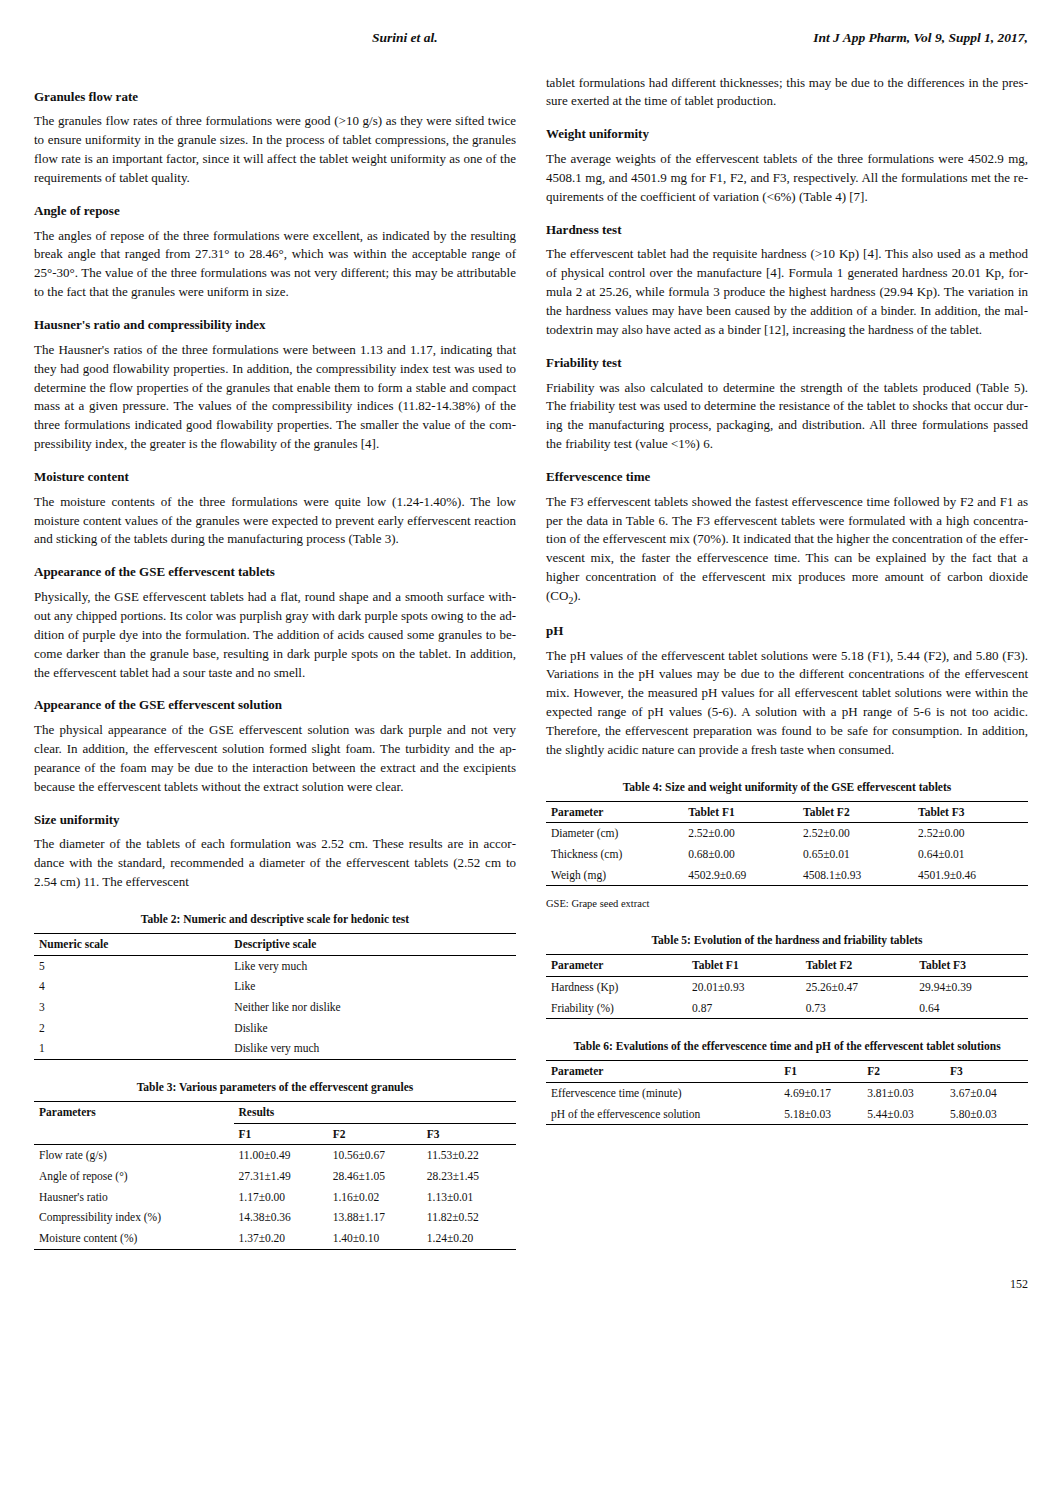Surini et al.
Int J App Pharm, Vol 9, Suppl 1, 2017,
Granules flow rate
The granules flow rates of three formulations were good (>10 g/s) as they were sifted twice to ensure uniformity in the granule sizes. In the process of tablet compressions, the granules flow rate is an important factor, since it will affect the tablet weight uniformity as one of the requirements of tablet quality.
Angle of repose
The angles of repose of the three formulations were excellent, as indicated by the resulting break angle that ranged from 27.31° to 28.46°, which was within the acceptable range of 25°-30°. The value of the three formulations was not very different; this may be attributable to the fact that the granules were uniform in size.
Hausner's ratio and compressibility index
The Hausner's ratios of the three formulations were between 1.13 and 1.17, indicating that they had good flowability properties. In addition, the compressibility index test was used to determine the flow properties of the granules that enable them to form a stable and compact mass at a given pressure. The values of the compressibility indices (11.82-14.38%) of the three formulations indicated good flowability properties. The smaller the value of the compressibility index, the greater is the flowability of the granules [4].
Moisture content
The moisture contents of the three formulations were quite low (1.24-1.40%). The low moisture content values of the granules were expected to prevent early effervescent reaction and sticking of the tablets during the manufacturing process (Table 3).
Appearance of the GSE effervescent tablets
Physically, the GSE effervescent tablets had a flat, round shape and a smooth surface without any chipped portions. Its color was purplish gray with dark purple spots owing to the addition of purple dye into the formulation. The addition of acids caused some granules to become darker than the granule base, resulting in dark purple spots on the tablet. In addition, the effervescent tablet had a sour taste and no smell.
Appearance of the GSE effervescent solution
The physical appearance of the GSE effervescent solution was dark purple and not very clear. In addition, the effervescent solution formed slight foam. The turbidity and the appearance of the foam may be due to the interaction between the extract and the excipients because the effervescent tablets without the extract solution were clear.
Size uniformity
The diameter of the tablets of each formulation was 2.52 cm. These results are in accordance with the standard, recommended a diameter of the effervescent tablets (2.52 cm to 2.54 cm) 11. The effervescent
Table 2: Numeric and descriptive scale for hedonic test
| Numeric scale | Descriptive scale |
| --- | --- |
| 5 | Like very much |
| 4 | Like |
| 3 | Neither like nor dislike |
| 2 | Dislike |
| 1 | Dislike very much |
Table 3: Various parameters of the effervescent granules
| Parameters | Results |
| --- | --- |
| F1 | F2 | F3 |
| Flow rate (g/s) | 11.00±0.49 | 10.56±0.67 | 11.53±0.22 |
| Angle of repose (°) | 27.31±1.49 | 28.46±1.05 | 28.23±1.45 |
| Hausner's ratio | 1.17±0.00 | 1.16±0.02 | 1.13±0.01 |
| Compressibility index (%) | 14.38±0.36 | 13.88±1.17 | 11.82±0.52 |
| Moisture content (%) | 1.37±0.20 | 1.40±0.10 | 1.24±0.20 |
tablet formulations had different thicknesses; this may be due to the differences in the pressure exerted at the time of tablet production.
Weight uniformity
The average weights of the effervescent tablets of the three formulations were 4502.9 mg, 4508.1 mg, and 4501.9 mg for F1, F2, and F3, respectively. All the formulations met the requirements of the coefficient of variation (<6%) (Table 4) [7].
Hardness test
The effervescent tablet had the requisite hardness (>10 Kp) [4]. This also used as a method of physical control over the manufacture [4]. Formula 1 generated hardness 20.01 Kp, formula 2 at 25.26, while formula 3 produce the highest hardness (29.94 Kp). The variation in the hardness values may have been caused by the addition of a binder. In addition, the maltodextrin may also have acted as a binder [12], increasing the hardness of the tablet.
Friability test
Friability was also calculated to determine the strength of the tablets produced (Table 5). The friability test was used to determine the resistance of the tablet to shocks that occur during the manufacturing process, packaging, and distribution. All three formulations passed the friability test (value <1%) 6.
Effervescence time
The F3 effervescent tablets showed the fastest effervescence time followed by F2 and F1 as per the data in Table 6. The F3 effervescent tablets were formulated with a high concentration of the effervescent mix (70%). It indicated that the higher the concentration of the effervescent mix, the faster the effervescence time. This can be explained by the fact that a higher concentration of the effervescent mix produces more amount of carbon dioxide (CO2).
pH
The pH values of the effervescent tablet solutions were 5.18 (F1), 5.44 (F2), and 5.80 (F3). Variations in the pH values may be due to the different concentrations of the effervescent mix. However, the measured pH values for all effervescent tablet solutions were within the expected range of pH values (5-6). A solution with a pH range of 5-6 is not too acidic. Therefore, the effervescent preparation was found to be safe for consumption. In addition, the slightly acidic nature can provide a fresh taste when consumed.
Table 4: Size and weight uniformity of the GSE effervescent tablets
| Parameter | Tablet F1 | Tablet F2 | Tablet F3 |
| --- | --- | --- | --- |
| Diameter (cm) | 2.52±0.00 | 2.52±0.00 | 2.52±0.00 |
| Thickness (cm) | 0.68±0.00 | 0.65±0.01 | 0.64±0.01 |
| Weigh (mg) | 4502.9±0.69 | 4508.1±0.93 | 4501.9±0.46 |
GSE: Grape seed extract
Table 5: Evolution of the hardness and friability tablets
| Parameter | Tablet F1 | Tablet F2 | Tablet F3 |
| --- | --- | --- | --- |
| Hardness (Kp) | 20.01±0.93 | 25.26±0.47 | 29.94±0.39 |
| Friability (%) | 0.87 | 0.73 | 0.64 |
Table 6: Evalutions of the effervescence time and pH of the effervescent tablet solutions
| Parameter | F1 | F2 | F3 |
| --- | --- | --- | --- |
| Effervescence time (minute) | 4.69±0.17 | 3.81±0.03 | 3.67±0.04 |
| pH of the effervescence solution | 5.18±0.03 | 5.44±0.03 | 5.80±0.03 |
152